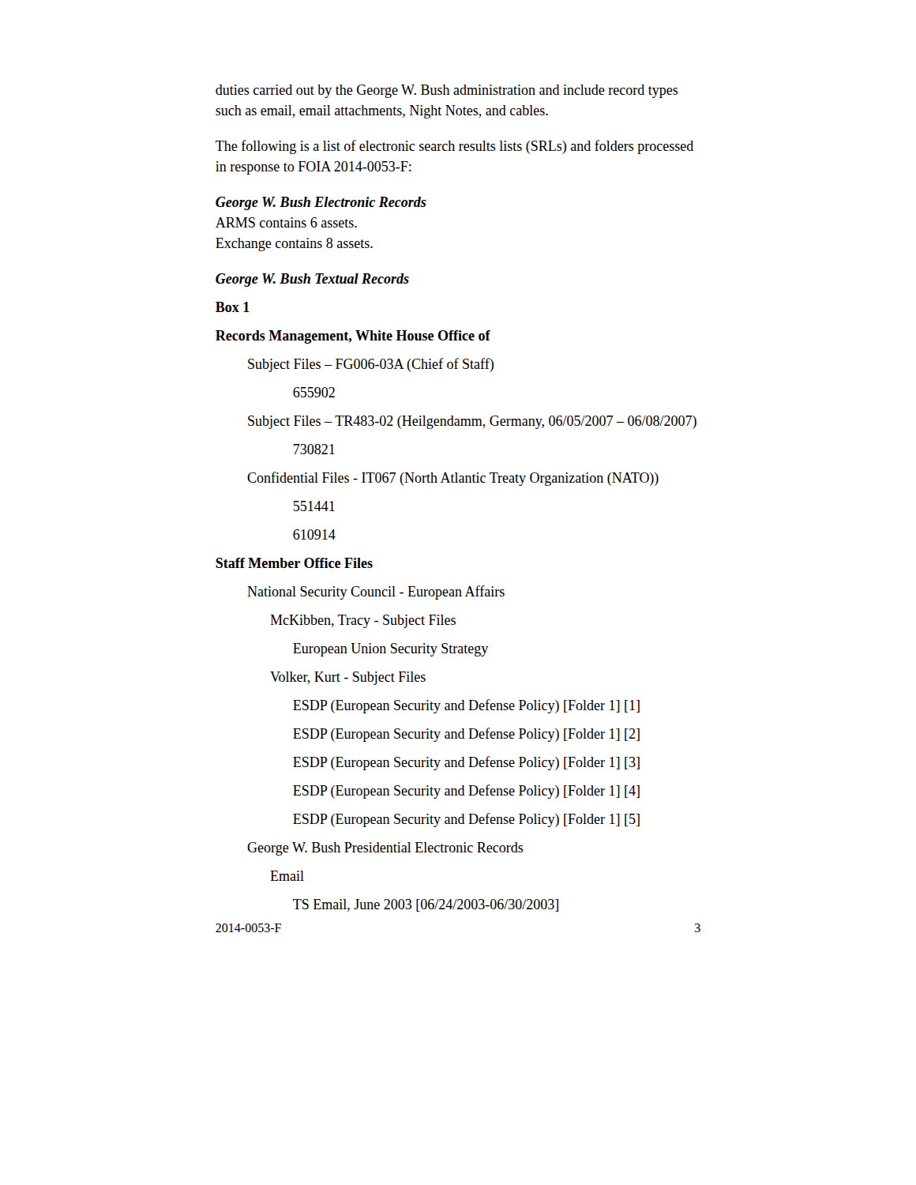duties carried out by the George W. Bush administration and include record types such as email, email attachments, Night Notes, and cables.
The following is a list of electronic search results lists (SRLs) and folders processed in response to FOIA 2014-0053-F:
George W. Bush Electronic Records
ARMS contains 6 assets.
Exchange contains 8 assets.
George W. Bush Textual Records
Box 1
Records Management, White House Office of
Subject Files – FG006-03A (Chief of Staff)
655902
Subject Files – TR483-02 (Heilgendamm, Germany, 06/05/2007 – 06/08/2007)
730821
Confidential Files - IT067 (North Atlantic Treaty Organization (NATO))
551441
610914
Staff Member Office Files
National Security Council - European Affairs
McKibben, Tracy - Subject Files
European Union Security Strategy
Volker, Kurt - Subject Files
ESDP (European Security and Defense Policy) [Folder 1] [1]
ESDP (European Security and Defense Policy) [Folder 1] [2]
ESDP (European Security and Defense Policy) [Folder 1] [3]
ESDP (European Security and Defense Policy) [Folder 1] [4]
ESDP (European Security and Defense Policy) [Folder 1] [5]
George W. Bush Presidential Electronic Records
Email
TS Email, June 2003 [06/24/2003-06/30/2003]
2014-0053-F 3